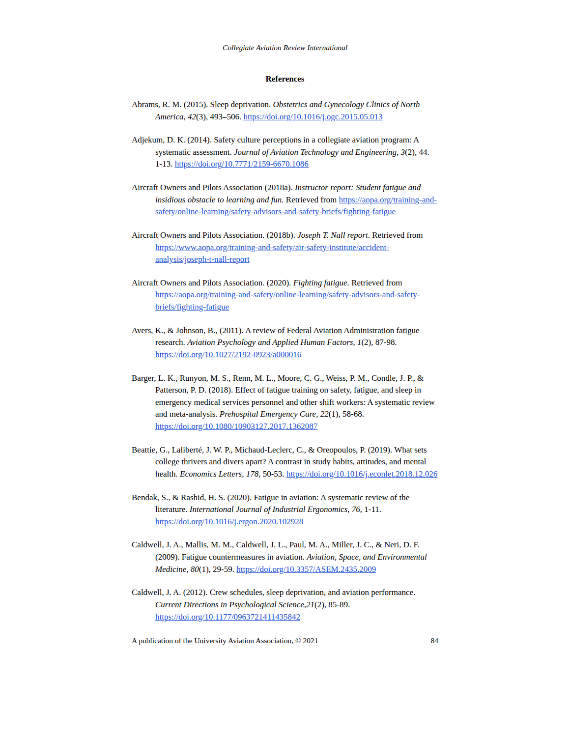Collegiate Aviation Review International
References
Abrams, R. M. (2015). Sleep deprivation. Obstetrics and Gynecology Clinics of North America, 42(3), 493–506. https://doi.org/10.1016/j.ogc.2015.05.013
Adjekum, D. K. (2014). Safety culture perceptions in a collegiate aviation program: A systematic assessment. Journal of Aviation Technology and Engineering, 3(2), 44. 1-13. https://doi.org/10.7771/2159-6670.1086
Aircraft Owners and Pilots Association (2018a). Instructor report: Student fatigue and insidious obstacle to learning and fun. Retrieved from https://aopa.org/training-and-safety/online-learning/safety-advisors-and-safety-briefs/fighting-fatigue
Aircraft Owners and Pilots Association. (2018b). Joseph T. Nall report. Retrieved from https://www.aopa.org/training-and-safety/air-safety-institute/accident-analysis/joseph-t-nall-report
Aircraft Owners and Pilots Association. (2020). Fighting fatigue. Retrieved from https://aopa.org/training-and-safety/online-learning/safety-advisors-and-safety-briefs/fighting-fatigue
Avers, K., & Johnson, B., (2011). A review of Federal Aviation Administration fatigue research. Aviation Psychology and Applied Human Factors, 1(2), 87-98. https://doi.org/10.1027/2192-0923/a000016
Barger, L. K., Runyon, M. S., Renn, M. L., Moore, C. G., Weiss, P. M., Condle, J. P., & Patterson, P. D. (2018). Effect of fatigue training on safety, fatigue, and sleep in emergency medical services personnel and other shift workers: A systematic review and meta-analysis. Prehospital Emergency Care, 22(1), 58-68. https://doi.org/10.1080/10903127.2017.1362087
Beattie, G., Laliberté, J. W. P., Michaud-Leclerc, C., & Oreopoulos, P. (2019). What sets college thrivers and divers apart? A contrast in study habits, attitudes, and mental health. Economics Letters, 178, 50-53. https://doi.org/10.1016/j.econlet.2018.12.026
Bendak, S., & Rashid, H. S. (2020). Fatigue in aviation: A systematic review of the literature. International Journal of Industrial Ergonomics, 76, 1-11. https://doi.org/10.1016/j.ergon.2020.102928
Caldwell, J. A., Mallis, M. M., Caldwell, J. L., Paul, M. A., Miller, J. C., & Neri, D. F. (2009). Fatigue countermeasures in aviation. Aviation, Space, and Environmental Medicine, 80(1), 29-59. https://doi.org/10.3357/ASEM.2435.2009
Caldwell, J. A. (2012). Crew schedules, sleep deprivation, and aviation performance. Current Directions in Psychological Science,21(2), 85-89. https://doi.org/10.1177/0963721411435842
A publication of the University Aviation Association, © 2021 84